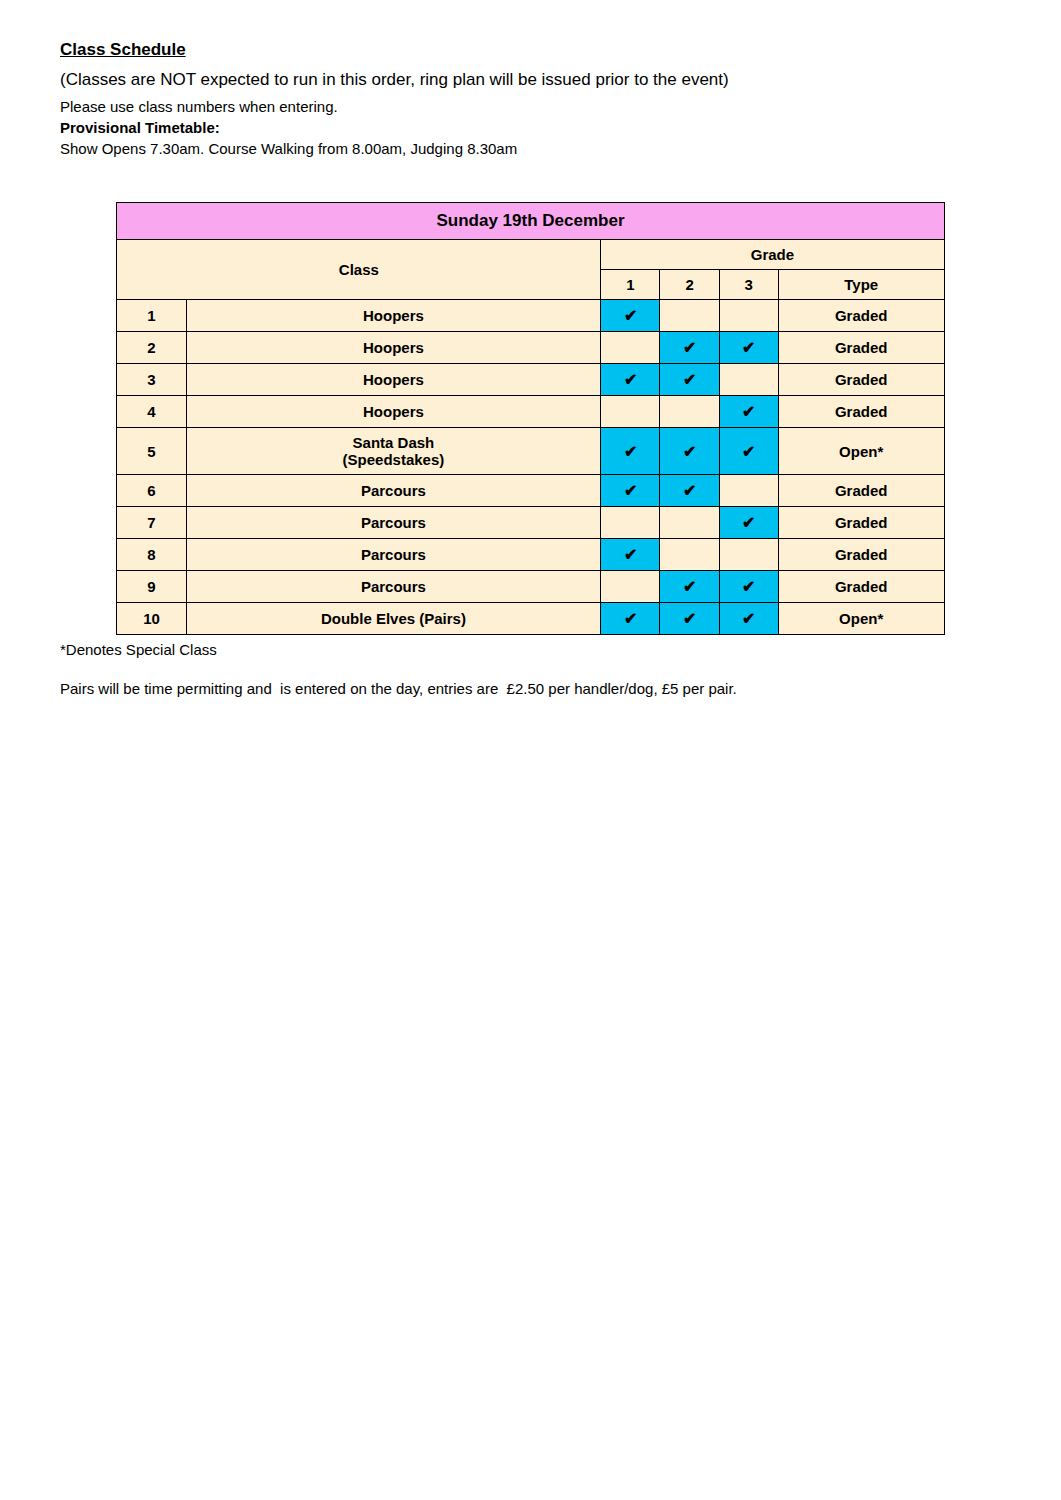Class Schedule
(Classes are NOT expected to run in this order, ring plan will be issued prior to the event)
Please use class numbers when entering.
Provisional Timetable:
Show Opens 7.30am. Course Walking from 8.00am, Judging 8.30am
| Sunday 19th December |
| --- |
| Class | Grade |
| 1 | 2 | 3 | Type |
| 1 | Hoopers | | | | Graded |
| 2 | Hoopers | | | | Graded |
| 3 | Hoopers | | | | Graded |
| 4 | Hoopers | | | | Graded |
| 5 | Santa Dash (Speedstakes) | | | | Open* |
| 6 | Parcours | | | | Graded |
| 7 | Parcours | | | | Graded |
| 8 | Parcours | | | | Graded |
| 9 | Parcours | | | | Graded |
| 10 | Double Elves (Pairs) | | | | Open* |
*Denotes Special Class
Pairs will be time permitting and is entered on the day, entries are £2.50 per handler/dog, £5 per pair.